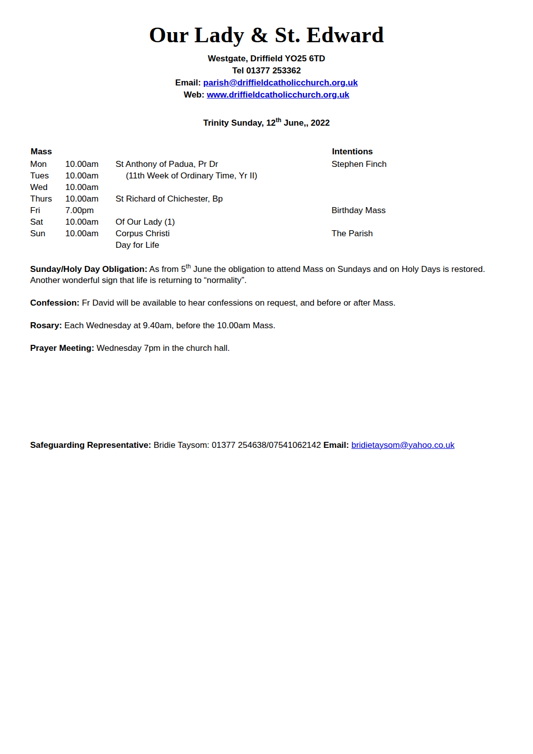Our Lady & St. Edward
Westgate, Driffield YO25 6TD
Tel 01377 253362
Email: parish@driffieldcatholicchurch.org.uk
Web: www.driffieldcatholicchurch.org.uk
Trinity Sunday, 12th June,, 2022
| Mass | Intentions |
| --- | --- |
| Mon | 10.00am | St Anthony of Padua, Pr Dr | Stephen Finch |
| Tues | 10.00am | (11th Week of Ordinary Time, Yr II) | |
| Wed | 10.00am | | |
| Thurs | 10.00am | St Richard of Chichester, Bp | |
| Fri | 7.00pm | | Birthday Mass |
| Sat | 10.00am | Of Our Lady (1) | |
| Sun | 10.00am | Corpus Christi | The Parish |
| | | Day for Life | |
Sunday/Holy Day Obligation: As from 5th June the obligation to attend Mass on Sundays and on Holy Days is restored. Another wonderful sign that life is returning to “normality”.
Confession: Fr David will be available to hear confessions on request, and before or after Mass.
Rosary: Each Wednesday at 9.40am, before the 10.00am Mass.
Prayer Meeting: Wednesday 7pm in the church hall.
Safeguarding Representative: Bridie Taysom: 01377 254638/07541062142 Email: bridietaysom@yahoo.co.uk